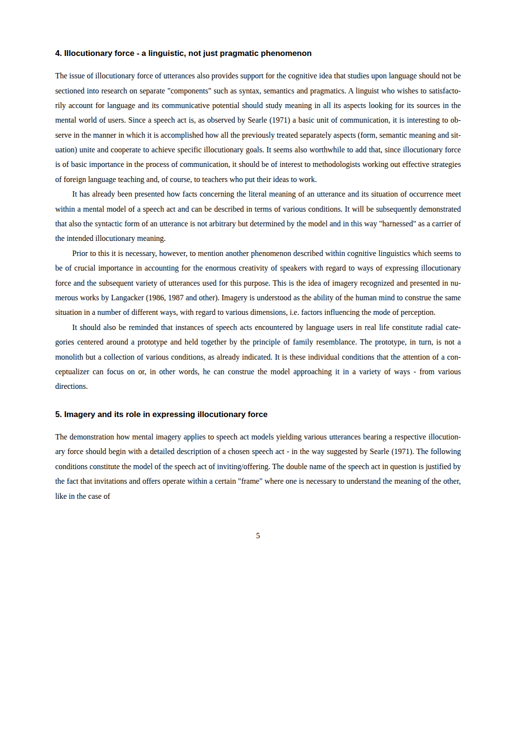4. Illocutionary force - a linguistic, not just pragmatic phenomenon
The issue of illocutionary force of utterances also provides support for the cognitive idea that studies upon language should not be sectioned into research on separate "components" such as syntax, semantics and pragmatics. A linguist who wishes to satisfactorily account for language and its communicative potential should study meaning in all its aspects looking for its sources in the mental world of users. Since a speech act is, as observed by Searle (1971) a basic unit of communication, it is interesting to observe in the manner in which it is accomplished how all the previously treated separately aspects (form, semantic meaning and situation) unite and cooperate to achieve specific illocutionary goals. It seems also worthwhile to add that, since illocutionary force is of basic importance in the process of communication, it should be of interest to methodologists working out effective strategies of foreign language teaching and, of course, to teachers who put their ideas to work.
It has already been presented how facts concerning the literal meaning of an utterance and its situation of occurrence meet within a mental model of a speech act and can be described in terms of various conditions. It will be subsequently demonstrated that also the syntactic form of an utterance is not arbitrary but determined by the model and in this way "harnessed" as a carrier of the intended illocutionary meaning.
Prior to this it is necessary, however, to mention another phenomenon described within cognitive linguistics which seems to be of crucial importance in accounting for the enormous creativity of speakers with regard to ways of expressing illocutionary force and the subsequent variety of utterances used for this purpose. This is the idea of imagery recognized and presented in numerous works by Langacker (1986, 1987 and other). Imagery is understood as the ability of the human mind to construe the same situation in a number of different ways, with regard to various dimensions, i.e. factors influencing the mode of perception.
It should also be reminded that instances of speech acts encountered by language users in real life constitute radial categories centered around a prototype and held together by the principle of family resemblance. The prototype, in turn, is not a monolith but a collection of various conditions, as already indicated. It is these individual conditions that the attention of a conceptualizer can focus on or, in other words, he can construe the model approaching it in a variety of ways - from various directions.
5. Imagery and its role in expressing illocutionary force
The demonstration how mental imagery applies to speech act models yielding various utterances bearing a respective illocutionary force should begin with a detailed description of a chosen speech act - in the way suggested by Searle (1971). The following conditions constitute the model of the speech act of inviting/offering. The double name of the speech act in question is justified by the fact that invitations and offers operate within a certain "frame" where one is necessary to understand the meaning of the other, like in the case of
5